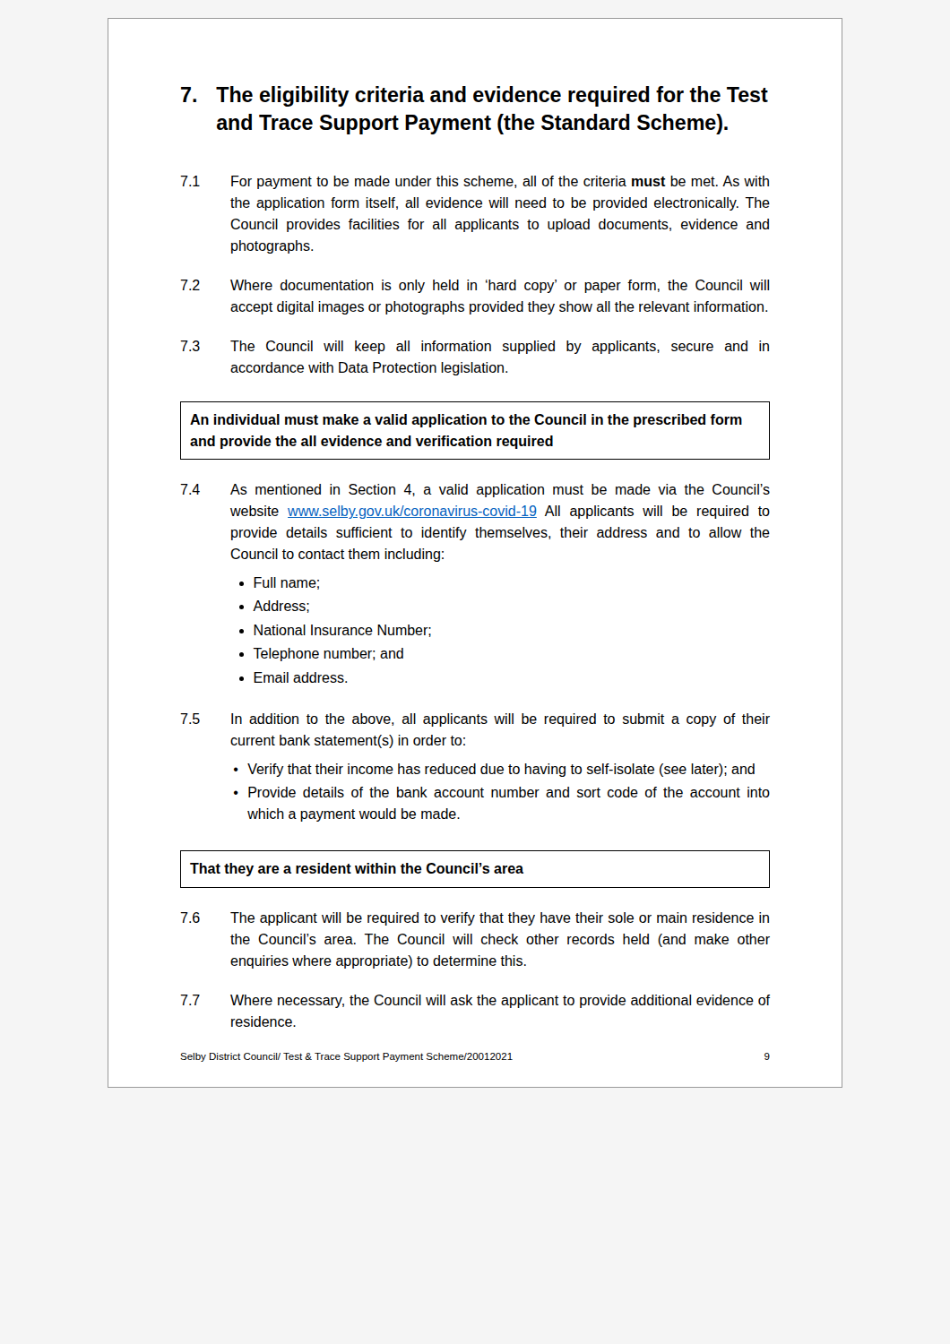7. The eligibility criteria and evidence required for the Test and Trace Support Payment (the Standard Scheme).
7.1
For payment to be made under this scheme, all of the criteria must be met. As with the application form itself, all evidence will need to be provided electronically. The Council provides facilities for all applicants to upload documents, evidence and photographs.
7.2
Where documentation is only held in ‘hard copy’ or paper form, the Council will accept digital images or photographs provided they show all the relevant information.
7.3
The Council will keep all information supplied by applicants, secure and in accordance with Data Protection legislation.
An individual must make a valid application to the Council in the prescribed form and provide the all evidence and verification required
7.4
As mentioned in Section 4, a valid application must be made via the Council’s website www.selby.gov.uk/coronavirus-covid-19 All applicants will be required to provide details sufficient to identify themselves, their address and to allow the Council to contact them including:
Full name;
Address;
National Insurance Number;
Telephone number; and
Email address.
7.5
In addition to the above, all applicants will be required to submit a copy of their current bank statement(s) in order to:
Verify that their income has reduced due to having to self-isolate (see later); and
Provide details of the bank account number and sort code of the account into which a payment would be made.
That they are a resident within the Council’s area
7.6
The applicant will be required to verify that they have their sole or main residence in the Council’s area. The Council will check other records held (and make other enquiries where appropriate) to determine this.
7.7
Where necessary, the Council will ask the applicant to provide additional evidence of residence.
Selby District Council/ Test & Trace Support Payment Scheme/20012021 9